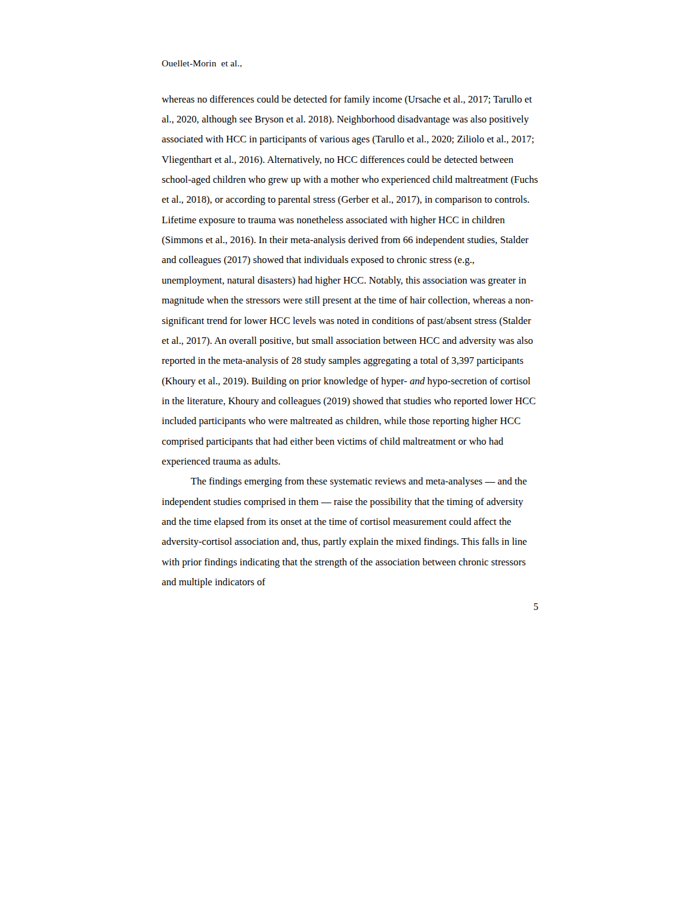Ouellet-Morin et al.,
whereas no differences could be detected for family income (Ursache et al., 2017; Tarullo et al., 2020, although see Bryson et al. 2018). Neighborhood disadvantage was also positively associated with HCC in participants of various ages (Tarullo et al., 2020; Ziliolo et al., 2017; Vliegenthart et al., 2016). Alternatively, no HCC differences could be detected between school-aged children who grew up with a mother who experienced child maltreatment (Fuchs et al., 2018), or according to parental stress (Gerber et al., 2017), in comparison to controls. Lifetime exposure to trauma was nonetheless associated with higher HCC in children (Simmons et al., 2016). In their meta-analysis derived from 66 independent studies, Stalder and colleagues (2017) showed that individuals exposed to chronic stress (e.g., unemployment, natural disasters) had higher HCC. Notably, this association was greater in magnitude when the stressors were still present at the time of hair collection, whereas a non-significant trend for lower HCC levels was noted in conditions of past/absent stress (Stalder et al., 2017). An overall positive, but small association between HCC and adversity was also reported in the meta-analysis of 28 study samples aggregating a total of 3,397 participants (Khoury et al., 2019). Building on prior knowledge of hyper- and hypo-secretion of cortisol in the literature, Khoury and colleagues (2019) showed that studies who reported lower HCC included participants who were maltreated as children, while those reporting higher HCC comprised participants that had either been victims of child maltreatment or who had experienced trauma as adults.
The findings emerging from these systematic reviews and meta-analyses — and the independent studies comprised in them — raise the possibility that the timing of adversity and the time elapsed from its onset at the time of cortisol measurement could affect the adversity-cortisol association and, thus, partly explain the mixed findings. This falls in line with prior findings indicating that the strength of the association between chronic stressors and multiple indicators of
5